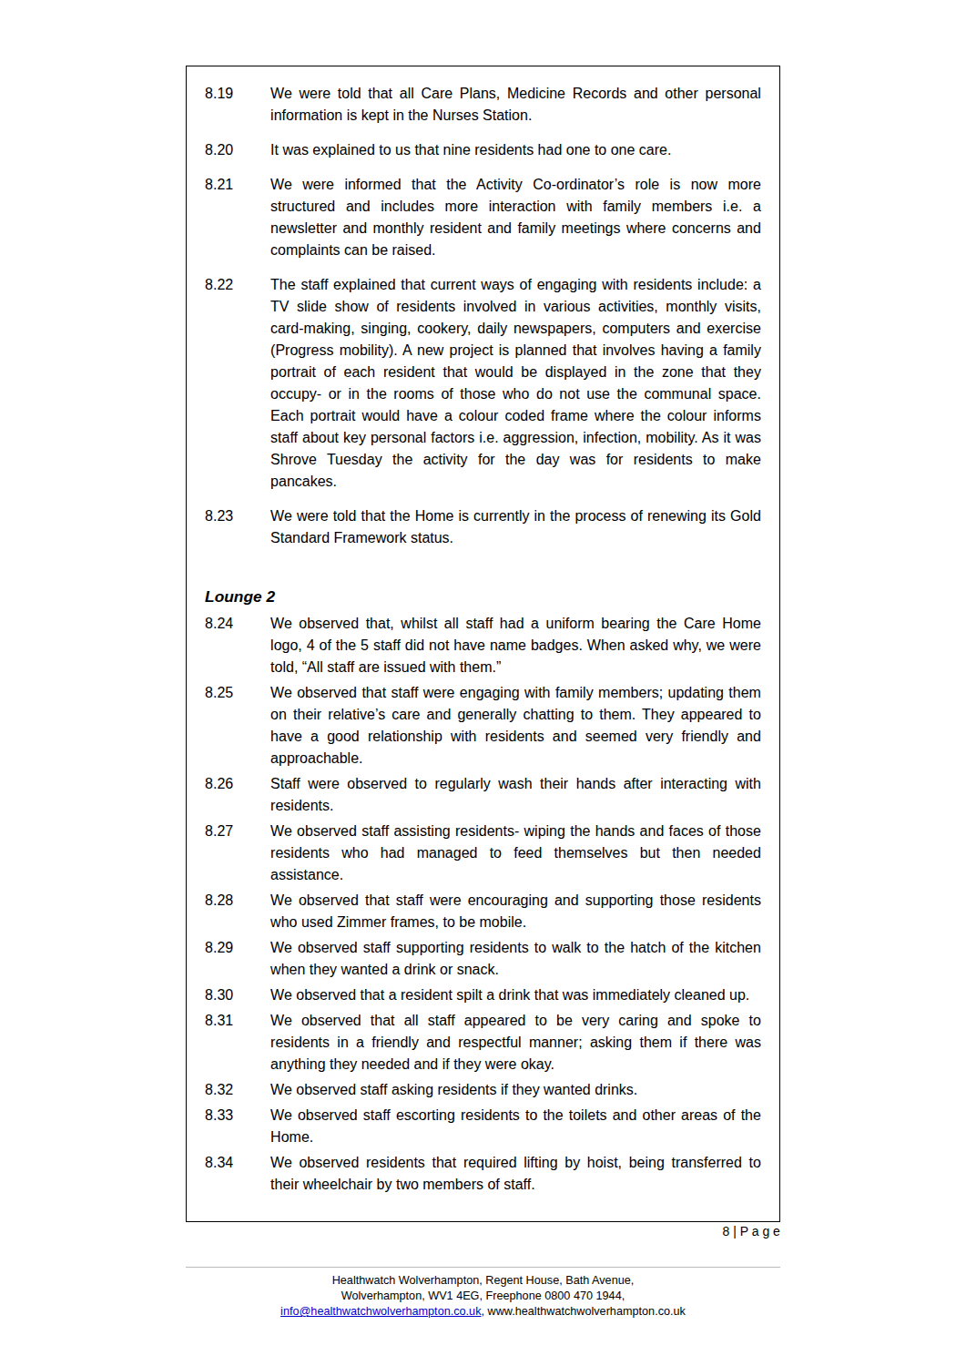| 8.19 | We were told that all Care Plans, Medicine Records and other personal information is kept in the Nurses Station. |
| 8.20 | It was explained to us that nine residents had one to one care. |
| 8.21 | We were informed that the Activity Co-ordinator’s role is now more structured and includes more interaction with family members i.e. a newsletter and monthly resident and family meetings where concerns and complaints can be raised. |
| 8.22 | The staff explained that current ways of engaging with residents include: a TV slide show of residents involved in various activities, monthly visits, card-making, singing, cookery, daily newspapers, computers and exercise (Progress mobility). A new project is planned that involves having a family portrait of each resident that would be displayed in the zone that they occupy- or in the rooms of those who do not use the communal space. Each portrait would have a colour coded frame where the colour informs staff about key personal factors i.e. aggression, infection, mobility. As it was Shrove Tuesday the activity for the day was for residents to make pancakes. |
| 8.23 | We were told that the Home is currently in the process of renewing its Gold Standard Framework status. |
Lounge 2
| 8.24 | We observed that, whilst all staff had a uniform bearing the Care Home logo, 4 of the 5 staff did not have name badges. When asked why, we were told, “All staff are issued with them.” |
| 8.25 | We observed that staff were engaging with family members; updating them on their relative’s care and generally chatting to them. They appeared to have a good relationship with residents and seemed very friendly and approachable. |
| 8.26 | Staff were observed to regularly wash their hands after interacting with residents. |
| 8.27 | We observed staff assisting residents- wiping the hands and faces of those residents who had managed to feed themselves but then needed assistance. |
| 8.28 | We observed that staff were encouraging and supporting those residents who used Zimmer frames, to be mobile. |
| 8.29 | We observed staff supporting residents to walk to the hatch of the kitchen when they wanted a drink or snack. |
| 8.30 | We observed that a resident spilt a drink that was immediately cleaned up. |
| 8.31 | We observed that all staff appeared to be very caring and spoke to residents in a friendly and respectful manner; asking them if there was anything they needed and if they were okay. |
| 8.32 | We observed staff asking residents if they wanted drinks. |
| 8.33 | We observed staff escorting residents to the toilets and other areas of the Home. |
| 8.34 | We observed residents that required lifting by hoist, being transferred to their wheelchair by two members of staff. |
8 | P a g e
Healthwatch Wolverhampton, Regent House, Bath Avenue,
Wolverhampton, WV1 4EG, Freephone 0800 470 1944,
info@healthwatchwolverhampton.co.uk, www.healthwatchwolverhampton.co.uk